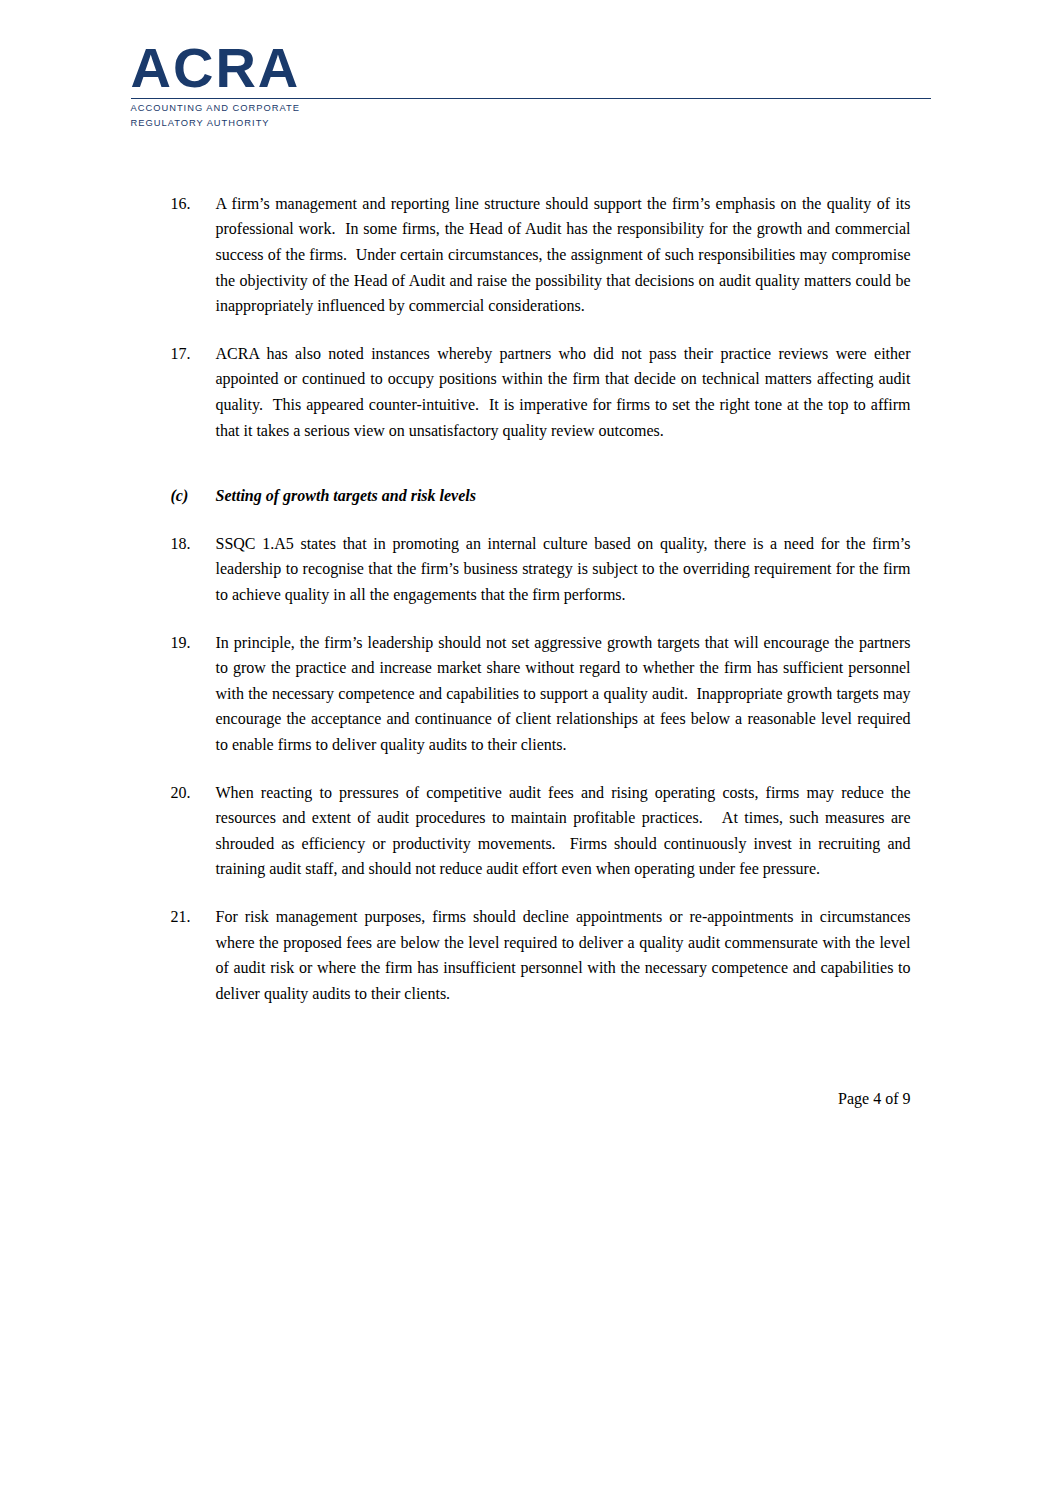ACRA
Accounting And Corporate
Regulatory Authority
16.
A firm’s management and reporting line structure should support the firm’s emphasis on the quality of its professional work. In some firms, the Head of Audit has the responsibility for the growth and commercial success of the firms. Under certain circumstances, the assignment of such responsibilities may compromise the objectivity of the Head of Audit and raise the possibility that decisions on audit quality matters could be inappropriately influenced by commercial considerations.
17.
ACRA has also noted instances whereby partners who did not pass their practice reviews were either appointed or continued to occupy positions within the firm that decide on technical matters affecting audit quality. This appeared counter-intuitive. It is imperative for firms to set the right tone at the top to affirm that it takes a serious view on unsatisfactory quality review outcomes.
(c)
Setting of growth targets and risk levels
18.
SSQC 1.A5 states that in promoting an internal culture based on quality, there is a need for the firm’s leadership to recognise that the firm’s business strategy is subject to the overriding requirement for the firm to achieve quality in all the engagements that the firm performs.
19.
In principle, the firm’s leadership should not set aggressive growth targets that will encourage the partners to grow the practice and increase market share without regard to whether the firm has sufficient personnel with the necessary competence and capabilities to support a quality audit. Inappropriate growth targets may encourage the acceptance and continuance of client relationships at fees below a reasonable level required to enable firms to deliver quality audits to their clients.
20.
When reacting to pressures of competitive audit fees and rising operating costs, firms may reduce the resources and extent of audit procedures to maintain profitable practices. At times, such measures are shrouded as efficiency or productivity movements. Firms should continuously invest in recruiting and training audit staff, and should not reduce audit effort even when operating under fee pressure.
21.
For risk management purposes, firms should decline appointments or re-appointments in circumstances where the proposed fees are below the level required to deliver a quality audit commensurate with the level of audit risk or where the firm has insufficient personnel with the necessary competence and capabilities to deliver quality audits to their clients.
Page 4 of 9